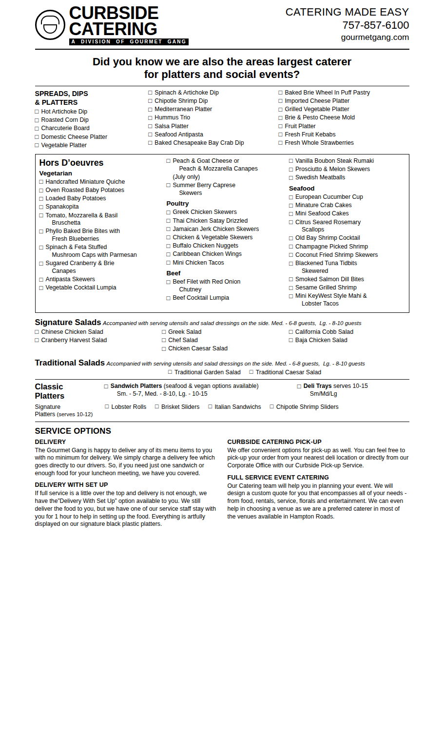CURBSIDE CATERING
A DIVISION OF GOURMET GANG
CATERING MADE EASY
757-857-6100
gourmetgang.com
Did you know we are also the areas largest caterer
for platters and social events?
SPREADS, DIPS
& PLATTERS
Hot Artichoke Dip
Roasted Corn Dip
Charcuterie Board
Domestic Cheese Platter
Vegetable Platter
Spinach & Artichoke Dip
Chipotle Shrimp Dip
Mediterranean Platter
Hummus Trio
Salsa Platter
Seafood Antipasta
Baked Chesapeake Bay Crab Dip
Baked Brie Wheel In Puff Pastry
Imported Cheese Platter
Grilled Vegetable Platter
Brie & Pesto Cheese Mold
Fruit Platter
Fresh Fruit Kebabs
Fresh Whole Strawberries
Hors D’oeuvres
Vegetarian
Handcrafted Miniature Quiche
Oven Roasted Baby Potatoes
Loaded Baby Potatoes
Spanakopita
Tomato, Mozzarella & Basil
Bruschetta
Phyllo Baked Brie Bites with
Fresh Blueberries
Spinach & Feta Stuffed
Mushroom Caps with Parmesan
Sugared Cranberry & Brie
Canapes
Antipasta Skewers
Vegetable Cocktail Lumpia
Peach & Goat Cheese or
Peach & Mozzarella Canapes
(July only)
Summer Berry Caprese
Skewers
Poultry
Greek Chicken Skewers
Thai Chicken Satay Drizzled
Jamaican Jerk Chicken Skewers
Chicken & Vegetable Skewers
Buffalo Chicken Nuggets
Caribbean Chicken Wings
Mini Chicken Tacos
Beef
Beef Filet with Red Onion
Chutney
Beef Cocktail Lumpia
Vanilla Boubon Steak Rumaki
Prosciutto & Melon Skewers
Swedish Meatballs
Seafood
European Cucumber Cup
Minature Crab Cakes
Mini Seafood Cakes
Citrus Seared Rosemary
Scallops
Old Bay Shrimp Cocktail
Champagne Picked Shrimp
Coconut Fried Shrimp Skewers
Blackened Tuna Tidbits
Skewered
Smoked Salmon Dill Bites
Sesame Grilled Shrimp
Mini KeyWest Style Mahi &
Lobster Tacos
Signature Salads
Accompanied with serving utensils and salad dressings on the side. Med. - 6-8 guests, Lg. - 8-10 guests
Chinese Chicken Salad
Cranberry Harvest Salad
Greek Salad
Chef Salad
Chicken Caesar Salad
California Cobb Salad
Baja Chicken Salad
Traditional Salads
Accompanied with serving utensils and salad dressings on the side. Med. - 6-8 guests, Lg. - 8-10 guests
Traditional Garden Salad Traditional Caesar Salad
Classic
Platters
Sandwich Platters (seafood & vegan options available)
Sm. - 5-7, Med. - 8-10, Lg. - 10-15
Deli Trays serves 10-15
Sm/Md/Lg
Signature
Platters (serves 10-12)
Lobster Rolls Brisket Sliders Italian Sandwichs Chipotle Shrimp Sliders
SERVICE OPTIONS
DELIVERY
The Gourmet Gang is happy to deliver any of its menu items to you with no minimum for delivery. We simply charge a delivery fee which goes directly to our drivers. So, if you need just one sandwich or enough food for your luncheon meeting, we have you covered.
DELIVERY WITH SET UP
If full service is a little over the top and delivery is not enough, we have the”Delivery With Set Up” option available to you. We still deliver the food to you, but we have one of our service staff stay with you for 1 hour to help in setting up the food. Everything is artfully displayed on our signature black plastic platters.
CURBSIDE CATERING PICK-UP
We offer convenient options for pick-up as well. You can feel free to pick-up your order from your nearest deli location or directly from our Corporate Office with our Curbside Pick-up Service.
FULL SERVICE EVENT CATERING
Our Catering team will help you in planning your event. We will design a custom quote for you that encompasses all of your needs - from food, rentals, service, florals and entertainment. We can even help in choosing a venue as we are a preferred caterer in most of the venues available in Hampton Roads.